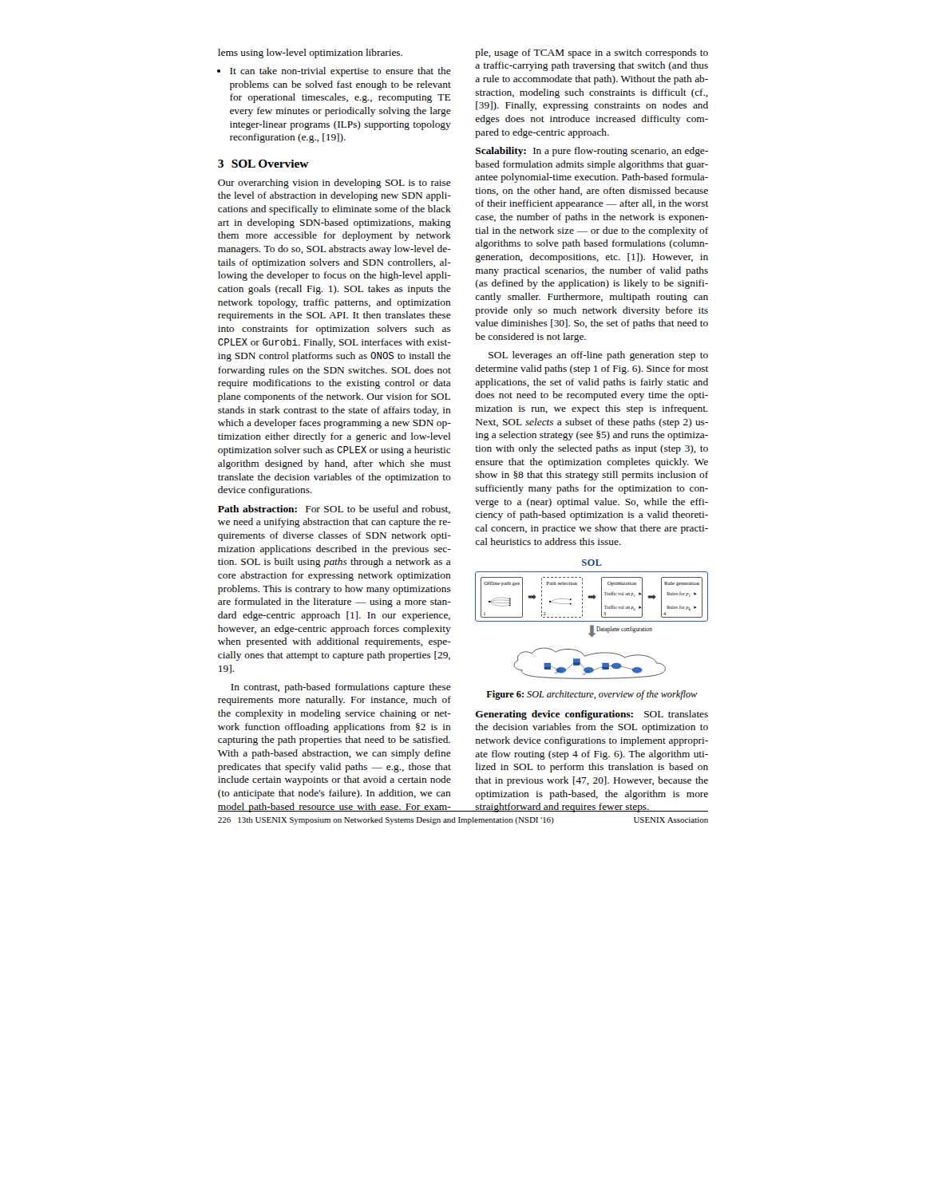lems using low-level optimization libraries.
It can take non-trivial expertise to ensure that the problems can be solved fast enough to be relevant for operational timescales, e.g., recomputing TE every few minutes or periodically solving the large integer-linear programs (ILPs) supporting topology reconfiguration (e.g., [19]).
3 SOL Overview
Our overarching vision in developing SOL is to raise the level of abstraction in developing new SDN applications and specifically to eliminate some of the black art in developing SDN-based optimizations, making them more accessible for deployment by network managers. To do so, SOL abstracts away low-level details of optimization solvers and SDN controllers, allowing the developer to focus on the high-level application goals (recall Fig. 1). SOL takes as inputs the network topology, traffic patterns, and optimization requirements in the SOL API. It then translates these into constraints for optimization solvers such as CPLEX or Gurobi. Finally, SOL interfaces with existing SDN control platforms such as ONOS to install the forwarding rules on the SDN switches. SOL does not require modifications to the existing control or data plane components of the network. Our vision for SOL stands in stark contrast to the state of affairs today, in which a developer faces programming a new SDN optimization either directly for a generic and low-level optimization solver such as CPLEX or using a heuristic algorithm designed by hand, after which she must translate the decision variables of the optimization to device configurations.
Path abstraction: For SOL to be useful and robust, we need a unifying abstraction that can capture the requirements of diverse classes of SDN network optimization applications described in the previous section. SOL is built using paths through a network as a core abstraction for expressing network optimization problems. This is contrary to how many optimizations are formulated in the literature — using a more standard edge-centric approach [1]. In our experience, however, an edge-centric approach forces complexity when presented with additional requirements, especially ones that attempt to capture path properties [29, 19].
In contrast, path-based formulations capture these requirements more naturally. For instance, much of the complexity in modeling service chaining or network function offloading applications from §2 is in capturing the path properties that need to be satisfied. With a path-based abstraction, we can simply define predicates that specify valid paths — e.g., those that include certain waypoints or that avoid a certain node (to anticipate that node's failure). In addition, we can model path-based resource use with ease. For example, usage of TCAM space in a switch corresponds to a traffic-carrying path traversing that switch (and thus a rule to accommodate that path). Without the path abstraction, modeling such constraints is difficult (cf., [39]). Finally, expressing constraints on nodes and edges does not introduce increased difficulty compared to edge-centric approach.
Scalability: In a pure flow-routing scenario, an edge-based formulation admits simple algorithms that guarantee polynomial-time execution. Path-based formulations, on the other hand, are often dismissed because of their inefficient appearance — after all, in the worst case, the number of paths in the network is exponential in the network size — or due to the complexity of algorithms to solve path based formulations (column-generation, decompositions, etc. [1]). However, in many practical scenarios, the number of valid paths (as defined by the application) is likely to be significantly smaller. Furthermore, multipath routing can provide only so much network diversity before its value diminishes [30]. So, the set of paths that need to be considered is not large.
SOL leverages an off-line path generation step to determine valid paths (step 1 of Fig. 6). Since for most applications, the set of valid paths is fairly static and does not need to be recomputed every time the optimization is run, we expect this step is infrequent. Next, SOL selects a subset of these paths (step 2) using a selection strategy (see §5) and runs the optimization with only the selected paths as input (step 3), to ensure that the optimization completes quickly. We show in §8 that this strategy still permits inclusion of sufficiently many paths for the optimization to converge to a (near) optimal value. So, while the efficiency of path-based optimization is a valid theoretical concern, in practice we show that there are practical heuristics to address this issue.
SOL
Offline path generation
1
➡
Path selection
2
➡
Optimization
Traffic vol on p1 ➤ Traffic vol on pk ➤
3
➡
Rule generation
Rules for p1 ➤ Rules for pk ➤
4
⬇ Dataplane configuration
Switch Switch
Figure 6: SOL architecture, overview of the workflow
Generating device configurations: SOL translates the decision variables from the SOL optimization to network device configurations to implement appropriate flow routing (step 4 of Fig. 6). The algorithm utilized in SOL to perform this translation is based on that in previous work [47, 20]. However, because the optimization is path-based, the algorithm is more straightforward and requires fewer steps.
226 13th USENIX Symposium on Networked Systems Design and Implementation (NSDI '16)
USENIX Association